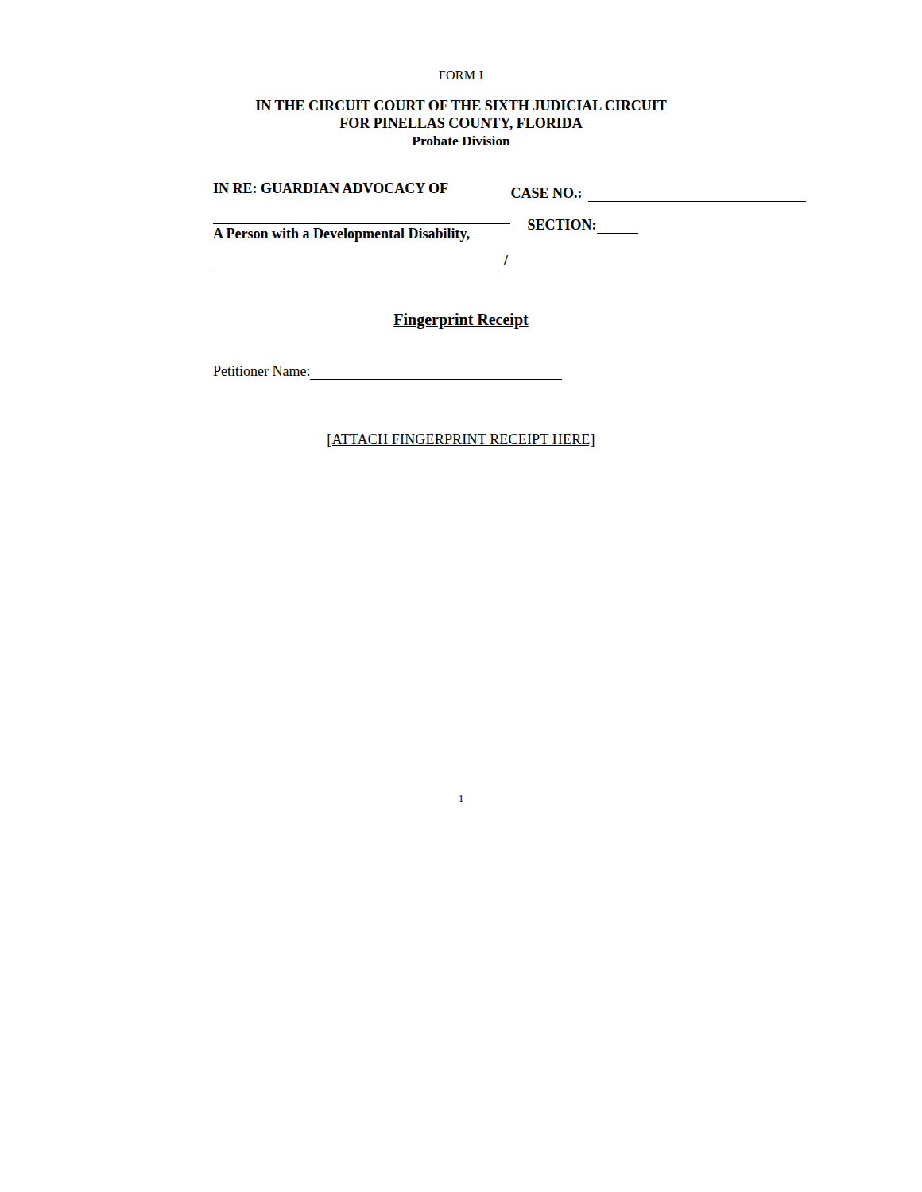FORM I
IN THE CIRCUIT COURT OF THE SIXTH JUDICIAL CIRCUIT
FOR PINELLAS COUNTY, FLORIDA
Probate Division
| IN RE: GUARDIAN ADVOCACY OF A Person with a Developmental Disability, / | CASE NO.: SECTION: |
Fingerprint Receipt
Petitioner Name:
[ATTACH FINGERPRINT RECEIPT HERE]
1